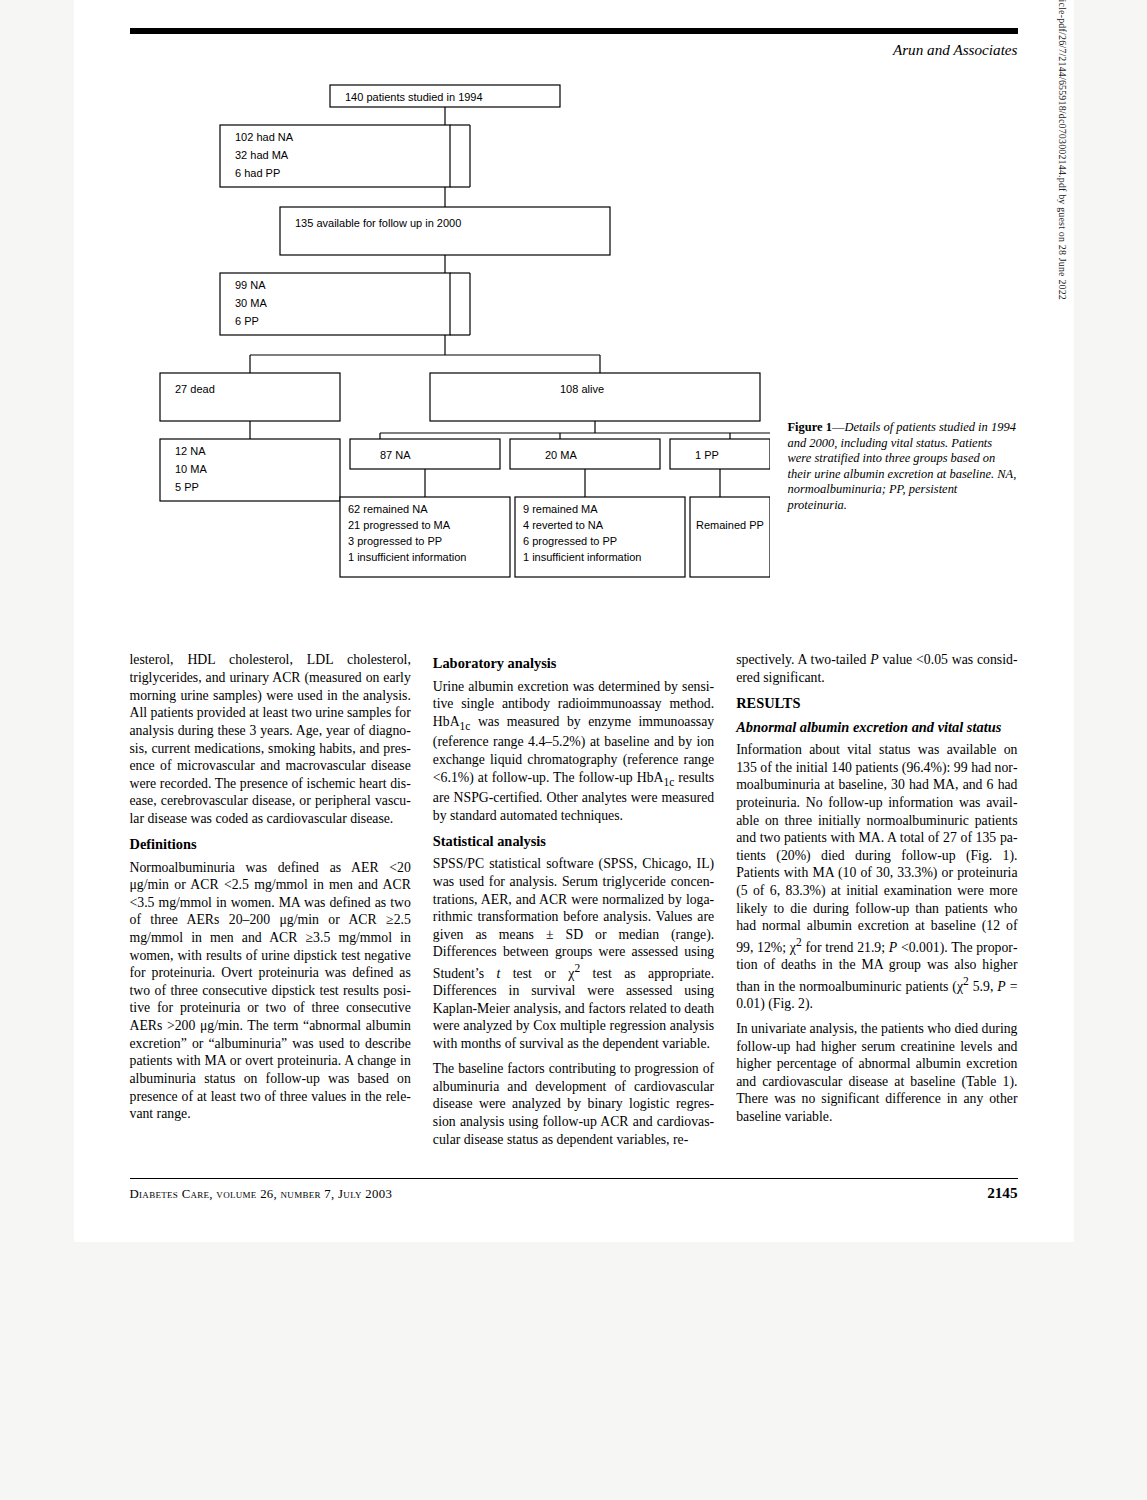Arun and Associates
Downloaded from http://diabetesjournals.org/care/article-pdf/26/7/2144/655918/dc0703002144.pdf by guest on 28 June 2022
140 patients studied in 1994 102 had NA 32 had MA 6 had PP 135 available for follow up in 2000 99 NA 30 MA 6 PP 27 dead 108 alive 12 NA 10 MA 5 PP 87 NA 20 MA 1 PP 62 remained NA 21 progressed to MA 3 progressed to PP 1 insufficient information 9 remained MA 4 reverted to NA 6 progressed to PP 1 insufficient information Remained PP
Figure 1—Details of patients studied in 1994 and 2000, including vital status. Patients were stratified into three groups based on their urine albumin excretion at baseline. NA, normoalbuminuria; PP, persistent proteinuria.
lesterol, HDL cholesterol, LDL cholesterol, triglycerides, and urinary ACR (measured on early morning urine samples) were used in the analysis. All patients provided at least two urine samples for analysis during these 3 years. Age, year of diagnosis, current medications, smoking habits, and presence of microvascular and macrovascular disease were recorded. The presence of ischemic heart disease, cerebrovascular disease, or peripheral vascular disease was coded as cardiovascular disease.
Definitions
Normoalbuminuria was defined as AER <20 μg/min or ACR <2.5 mg/mmol in men and ACR <3.5 mg/mmol in women. MA was defined as two of three AERs 20–200 μg/min or ACR ≥2.5 mg/mmol in men and ACR ≥3.5 mg/mmol in women, with results of urine dipstick test negative for proteinuria. Overt proteinuria was defined as two of three consecutive dipstick test results positive for proteinuria or two of three consecutive AERs >200 μg/min. The term “abnormal albumin excretion” or “albuminuria” was used to describe patients with MA or overt proteinuria. A change in albuminuria status on follow-up was based on presence of at least two of three values in the relevant range.
Laboratory analysis
Urine albumin excretion was determined by sensitive single antibody radioimmunoassay method. HbA1c was measured by enzyme immunoassay (reference range 4.4–5.2%) at baseline and by ion exchange liquid chromatography (reference range <6.1%) at follow-up. The follow-up HbA1c results are NSPG-certified. Other analytes were measured by standard automated techniques.
Statistical analysis
SPSS/PC statistical software (SPSS, Chicago, IL) was used for analysis. Serum triglyceride concentrations, AER, and ACR were normalized by logarithmic transformation before analysis. Values are given as means ± SD or median (range). Differences between groups were assessed using Student’s t test or χ2 test as appropriate. Differences in survival were assessed using Kaplan-Meier analysis, and factors related to death were analyzed by Cox multiple regression analysis with months of survival as the dependent variable.
The baseline factors contributing to progression of albuminuria and development of cardiovascular disease were analyzed by binary logistic regression analysis using follow-up ACR and cardiovascular disease status as dependent variables, re-
spectively. A two-tailed P value <0.05 was considered significant.
RESULTS
Abnormal albumin excretion and vital status
Information about vital status was available on 135 of the initial 140 patients (96.4%): 99 had normoalbuminuria at baseline, 30 had MA, and 6 had proteinuria. No follow-up information was available on three initially normoalbuminuric patients and two patients with MA. A total of 27 of 135 patients (20%) died during follow-up (Fig. 1). Patients with MA (10 of 30, 33.3%) or proteinuria (5 of 6, 83.3%) at initial examination were more likely to die during follow-up than patients who had normal albumin excretion at baseline (12 of 99, 12%; χ2 for trend 21.9; P <0.001). The proportion of deaths in the MA group was also higher than in the normoalbuminuric patients (χ2 5.9, P = 0.01) (Fig. 2).
In univariate analysis, the patients who died during follow-up had higher serum creatinine levels and higher percentage of abnormal albumin excretion and cardiovascular disease at baseline (Table 1). There was no significant difference in any other baseline variable.
Diabetes Care, volume 26, number 7, July 2003
2145